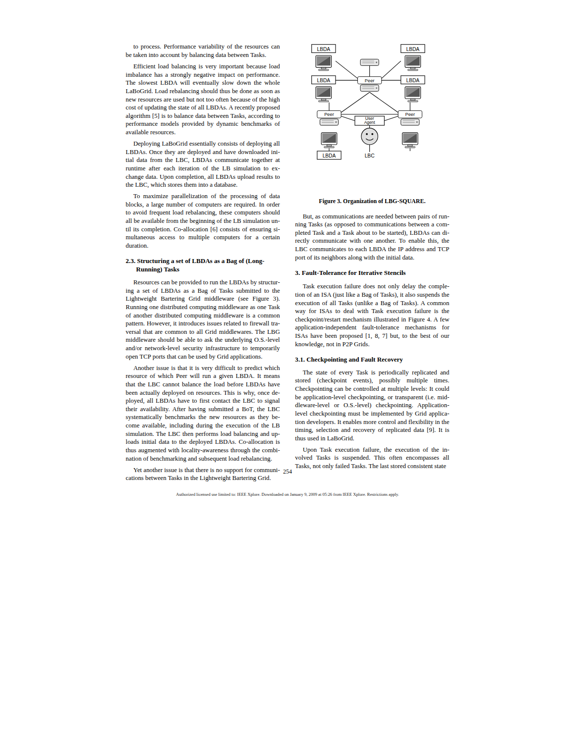to process. Performance variability of the resources can be taken into account by balancing data between Tasks.
Efficient load balancing is very important because load imbalance has a strongly negative impact on performance. The slowest LBDA will eventually slow down the whole LaBoGrid. Load rebalancing should thus be done as soon as new resources are used but not too often because of the high cost of updating the state of all LBDAs. A recently proposed algorithm [5] is to balance data between Tasks, according to performance models provided by dynamic benchmarks of available resources.
Deploying LaBoGrid essentially consists of deploying all LBDAs. Once they are deployed and have downloaded initial data from the LBC, LBDAs communicate together at runtime after each iteration of the LB simulation to exchange data. Upon completion, all LBDAs upload results to the LBC, which stores them into a database.
To maximize parallelization of the processing of data blocks, a large number of computers are required. In order to avoid frequent load rebalancing, these computers should all be available from the beginning of the LB simulation until its completion. Co-allocation [6] consists of ensuring simultaneous access to multiple computers for a certain duration.
2.3. Structuring a set of LBDAs as a Bag of (Long-Running) Tasks
Resources can be provided to run the LBDAs by structuring a set of LBDAs as a Bag of Tasks submitted to the Lightweight Bartering Grid middleware (see Figure 3). Running one distributed computing middleware as one Task of another distributed computing middleware is a common pattern. However, it introduces issues related to firewall traversal that are common to all Grid middlewares. The LBG middleware should be able to ask the underlying O.S.-level and/or network-level security infrastructure to temporarily open TCP ports that can be used by Grid applications.
Another issue is that it is very difficult to predict which resource of which Peer will run a given LBDA. It means that the LBC cannot balance the load before LBDAs have been actually deployed on resources. This is why, once deployed, all LBDAs have to first contact the LBC to signal their availability. After having submitted a BoT, the LBC systematically benchmarks the new resources as they become available, including during the execution of the LB simulation. The LBC then performs load balancing and uploads initial data to the deployed LBDAs. Co-allocation is thus augmented with locality-awareness through the combination of benchmarking and subsequent load rebalancing.
Yet another issue is that there is no support for communications between Tasks in the Lightweight Bartering Grid.
LBDA LBDA LBDA LBDA Peer Peer Peer User Agent LBDA LBC
Figure 3. Organization of LBG-SQUARE.
But, as communications are needed between pairs of running Tasks (as opposed to communications between a completed Task and a Task about to be started), LBDAs can directly communicate with one another. To enable this, the LBC communicates to each LBDA the IP address and TCP port of its neighbors along with the initial data.
3. Fault-Tolerance for Iterative Stencils
Task execution failure does not only delay the completion of an ISA (just like a Bag of Tasks), it also suspends the execution of all Tasks (unlike a Bag of Tasks). A common way for ISAs to deal with Task execution failure is the checkpoint/restart mechanism illustrated in Figure 4. A few application-independent fault-tolerance mechanisms for ISAs have been proposed [1, 8, 7] but, to the best of our knowledge, not in P2P Grids.
3.1. Checkpointing and Fault Recovery
The state of every Task is periodically replicated and stored (checkpoint events), possibly multiple times. Checkpointing can be controlled at multiple levels: It could be application-level checkpointing, or transparent (i.e. middleware-level or O.S.-level) checkpointing. Application-level checkpointing must be implemented by Grid application developers. It enables more control and flexibility in the timing, selection and recovery of replicated data [9]. It is thus used in LaBoGrid.
Upon Task execution failure, the execution of the involved Tasks is suspended. This often encompasses all Tasks, not only failed Tasks. The last stored consistent state
254
Authorized licensed use limited to: IEEE Xplore. Downloaded on January 9, 2009 at 05:26 from IEEE Xplore. Restrictions apply.